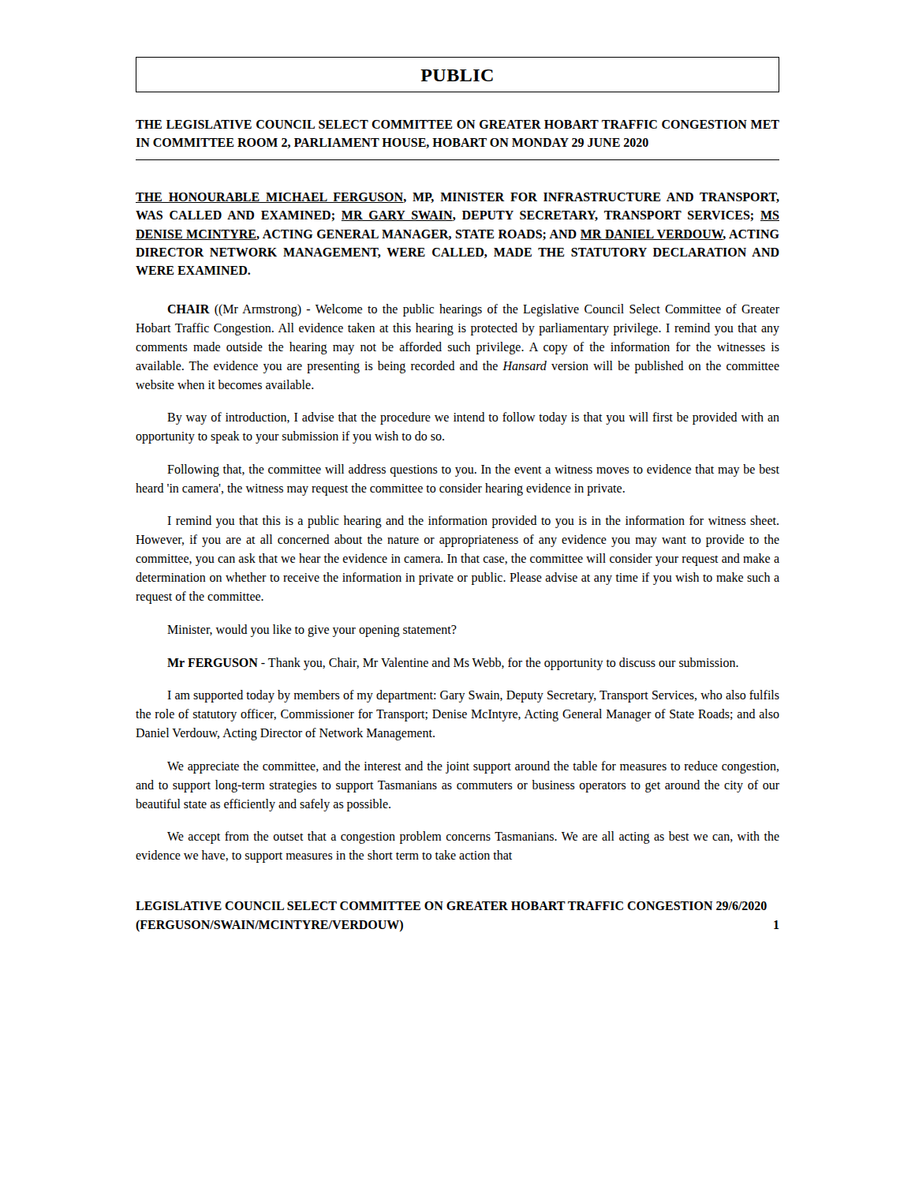PUBLIC
The Legislative Council Select Committee on Greater Hobart Traffic Congestion met in Committee Room 2, Parliament House, Hobart on Monday 29 June 2020
THE HONOURABLE MICHAEL FERGUSON, MP, MINISTER FOR INFRASTRUCTURE AND TRANSPORT, WAS CALLED AND EXAMINED; Mr GARY SWAIN, DEPUTY SECRETARY, TRANSPORT SERVICES; Ms DENISE McINTYRE, ACTING GENERAL MANAGER, STATE ROADS; AND Mr DANIEL VERDOUW, ACTING DIRECTOR NETWORK MANAGEMENT, WERE CALLED, MADE THE STATUTORY DECLARATION AND WERE EXAMINED.
CHAIR ((Mr Armstrong) - Welcome to the public hearings of the Legislative Council Select Committee of Greater Hobart Traffic Congestion. All evidence taken at this hearing is protected by parliamentary privilege. I remind you that any comments made outside the hearing may not be afforded such privilege. A copy of the information for the witnesses is available. The evidence you are presenting is being recorded and the Hansard version will be published on the committee website when it becomes available.
By way of introduction, I advise that the procedure we intend to follow today is that you will first be provided with an opportunity to speak to your submission if you wish to do so.
Following that, the committee will address questions to you. In the event a witness moves to evidence that may be best heard 'in camera', the witness may request the committee to consider hearing evidence in private.
I remind you that this is a public hearing and the information provided to you is in the information for witness sheet. However, if you are at all concerned about the nature or appropriateness of any evidence you may want to provide to the committee, you can ask that we hear the evidence in camera. In that case, the committee will consider your request and make a determination on whether to receive the information in private or public. Please advise at any time if you wish to make such a request of the committee.
Minister, would you like to give your opening statement?
Mr FERGUSON - Thank you, Chair, Mr Valentine and Ms Webb, for the opportunity to discuss our submission.
I am supported today by members of my department: Gary Swain, Deputy Secretary, Transport Services, who also fulfils the role of statutory officer, Commissioner for Transport; Denise McIntyre, Acting General Manager of State Roads; and also Daniel Verdouw, Acting Director of Network Management.
We appreciate the committee, and the interest and the joint support around the table for measures to reduce congestion, and to support long-term strategies to support Tasmanians as commuters or business operators to get around the city of our beautiful state as efficiently and safely as possible.
We accept from the outset that a congestion problem concerns Tasmanians. We are all acting as best we can, with the evidence we have, to support measures in the short term to take action that
LEGISLATIVE COUNCIL SELECT COMMITTEE ON GREATER HOBART TRAFFIC CONGESTION 29/6/2020 (FERGUSON/SWAIN/McINTYRE/VERDOUW)1